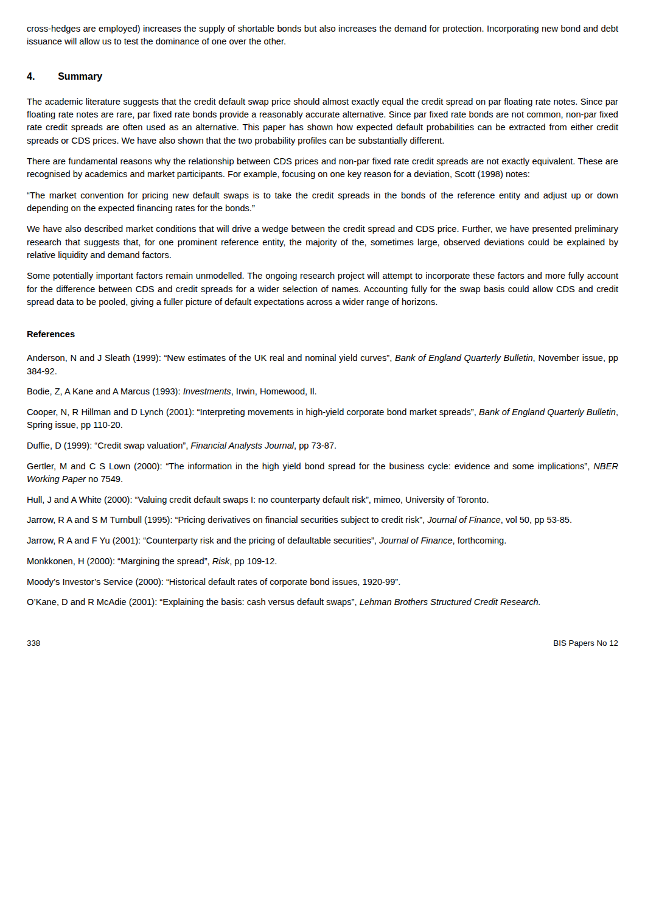cross-hedges are employed) increases the supply of shortable bonds but also increases the demand for protection. Incorporating new bond and debt issuance will allow us to test the dominance of one over the other.
4. Summary
The academic literature suggests that the credit default swap price should almost exactly equal the credit spread on par floating rate notes. Since par floating rate notes are rare, par fixed rate bonds provide a reasonably accurate alternative. Since par fixed rate bonds are not common, non-par fixed rate credit spreads are often used as an alternative. This paper has shown how expected default probabilities can be extracted from either credit spreads or CDS prices. We have also shown that the two probability profiles can be substantially different.
There are fundamental reasons why the relationship between CDS prices and non-par fixed rate credit spreads are not exactly equivalent. These are recognised by academics and market participants. For example, focusing on one key reason for a deviation, Scott (1998) notes:
“The market convention for pricing new default swaps is to take the credit spreads in the bonds of the reference entity and adjust up or down depending on the expected financing rates for the bonds.”
We have also described market conditions that will drive a wedge between the credit spread and CDS price. Further, we have presented preliminary research that suggests that, for one prominent reference entity, the majority of the, sometimes large, observed deviations could be explained by relative liquidity and demand factors.
Some potentially important factors remain unmodelled. The ongoing research project will attempt to incorporate these factors and more fully account for the difference between CDS and credit spreads for a wider selection of names. Accounting fully for the swap basis could allow CDS and credit spread data to be pooled, giving a fuller picture of default expectations across a wider range of horizons.
References
Anderson, N and J Sleath (1999): “New estimates of the UK real and nominal yield curves”, Bank of England Quarterly Bulletin, November issue, pp 384-92.
Bodie, Z, A Kane and A Marcus (1993): Investments, Irwin, Homewood, Il.
Cooper, N, R Hillman and D Lynch (2001): “Interpreting movements in high-yield corporate bond market spreads”, Bank of England Quarterly Bulletin, Spring issue, pp 110-20.
Duffie, D (1999): “Credit swap valuation”, Financial Analysts Journal, pp 73-87.
Gertler, M and C S Lown (2000): “The information in the high yield bond spread for the business cycle: evidence and some implications”, NBER Working Paper no 7549.
Hull, J and A White (2000): “Valuing credit default swaps I: no counterparty default risk”, mimeo, University of Toronto.
Jarrow, R A and S M Turnbull (1995): “Pricing derivatives on financial securities subject to credit risk”, Journal of Finance, vol 50, pp 53-85.
Jarrow, R A and F Yu (2001): “Counterparty risk and the pricing of defaultable securities”, Journal of Finance, forthcoming.
Monkkonen, H (2000): “Margining the spread”, Risk, pp 109-12.
Moody’s Investor’s Service (2000): “Historical default rates of corporate bond issues, 1920-99”.
O’Kane, D and R McAdie (2001): “Explaining the basis: cash versus default swaps”, Lehman Brothers Structured Credit Research.
338
BIS Papers No 12